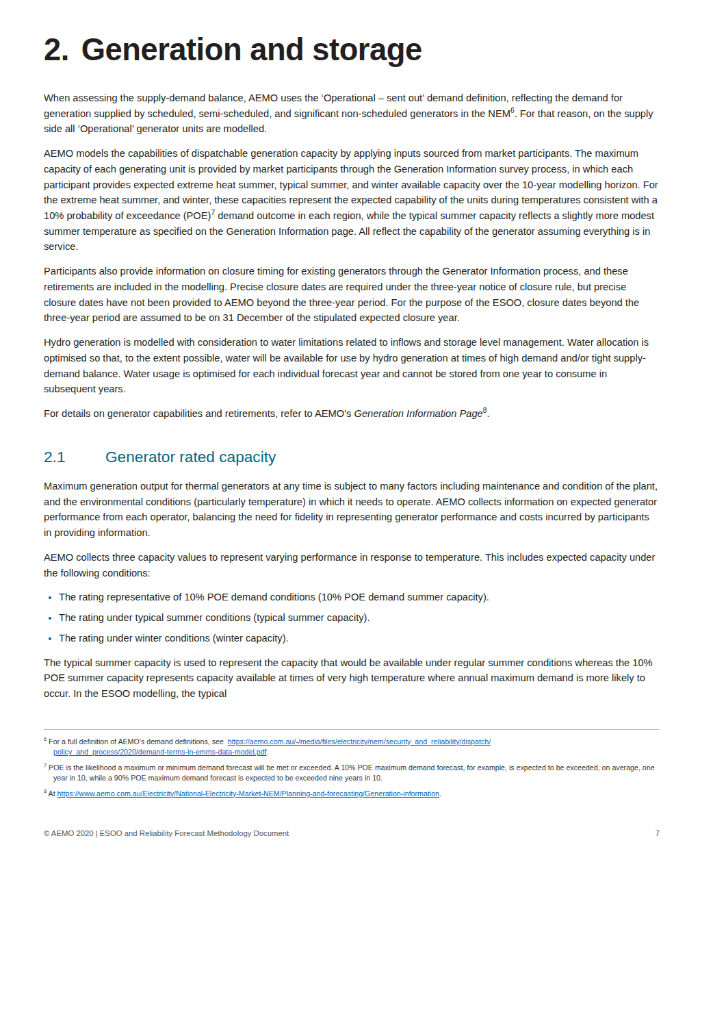2. Generation and storage
When assessing the supply-demand balance, AEMO uses the ‘Operational – sent out’ demand definition, reflecting the demand for generation supplied by scheduled, semi-scheduled, and significant non-scheduled generators in the NEM6. For that reason, on the supply side all ‘Operational’ generator units are modelled.
AEMO models the capabilities of dispatchable generation capacity by applying inputs sourced from market participants. The maximum capacity of each generating unit is provided by market participants through the Generation Information survey process, in which each participant provides expected extreme heat summer, typical summer, and winter available capacity over the 10-year modelling horizon. For the extreme heat summer, and winter, these capacities represent the expected capability of the units during temperatures consistent with a 10% probability of exceedance (POE)7 demand outcome in each region, while the typical summer capacity reflects a slightly more modest summer temperature as specified on the Generation Information page. All reflect the capability of the generator assuming everything is in service.
Participants also provide information on closure timing for existing generators through the Generator Information process, and these retirements are included in the modelling. Precise closure dates are required under the three-year notice of closure rule, but precise closure dates have not been provided to AEMO beyond the three-year period. For the purpose of the ESOO, closure dates beyond the three-year period are assumed to be on 31 December of the stipulated expected closure year.
Hydro generation is modelled with consideration to water limitations related to inflows and storage level management. Water allocation is optimised so that, to the extent possible, water will be available for use by hydro generation at times of high demand and/or tight supply-demand balance. Water usage is optimised for each individual forecast year and cannot be stored from one year to consume in subsequent years.
For details on generator capabilities and retirements, refer to AEMO’s Generation Information Page8.
2.1 Generator rated capacity
Maximum generation output for thermal generators at any time is subject to many factors including maintenance and condition of the plant, and the environmental conditions (particularly temperature) in which it needs to operate. AEMO collects information on expected generator performance from each operator, balancing the need for fidelity in representing generator performance and costs incurred by participants in providing information.
AEMO collects three capacity values to represent varying performance in response to temperature. This includes expected capacity under the following conditions:
The rating representative of 10% POE demand conditions (10% POE demand summer capacity).
The rating under typical summer conditions (typical summer capacity).
The rating under winter conditions (winter capacity).
The typical summer capacity is used to represent the capacity that would be available under regular summer conditions whereas the 10% POE summer capacity represents capacity available at times of very high temperature where annual maximum demand is more likely to occur. In the ESOO modelling, the typical
6 For a full definition of AEMO’s demand definitions, see https://aemo.com.au/-/media/files/electricity/nem/security_and_reliability/dispatch/
policy_and_process/2020/demand-terms-in-emms-data-model.pdf.
7 POE is the likelihood a maximum or minimum demand forecast will be met or exceeded. A 10% POE maximum demand forecast, for example, is expected to be exceeded, on average, one year in 10, while a 90% POE maximum demand forecast is expected to be exceeded nine years in 10.
8 At https://www.aemo.com.au/Electricity/National-Electricity-Market-NEM/Planning-and-forecasting/Generation-information.
© AEMO 2020 | ESOO and Reliability Forecast Methodology Document 7